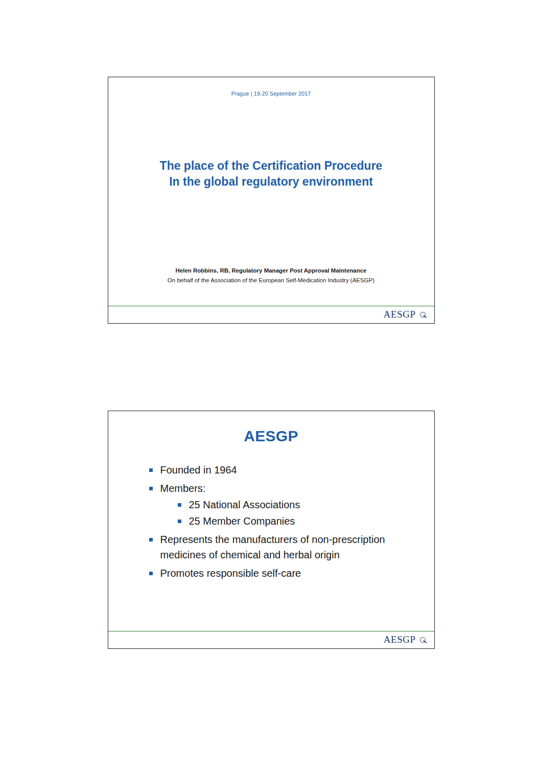Prague | 19-20 September 2017
The place of the Certification Procedure
In the global regulatory environment
Helen Robbins, RB, Regulatory Manager Post Approval Maintenance On behalf of the Association of the European Self-Medication Industry (AESGP)
AESGP
AESGP
Founded in 1964
Members:
25 National Associations
25 Member Companies
Represents the manufacturers of non-prescription medicines of chemical and herbal origin
Promotes responsible self-care
AESGP